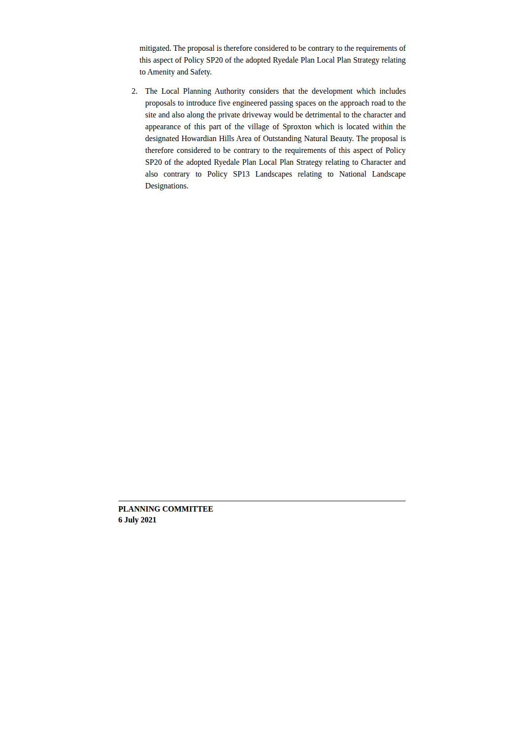mitigated. The proposal is therefore considered to be contrary to the requirements of this aspect of Policy SP20 of the adopted Ryedale Plan Local Plan Strategy relating to Amenity and Safety.
The Local Planning Authority considers that the development which includes proposals to introduce five engineered passing spaces on the approach road to the site and also along the private driveway would be detrimental to the character and appearance of this part of the village of Sproxton which is located within the designated Howardian Hills Area of Outstanding Natural Beauty. The proposal is therefore considered to be contrary to the requirements of this aspect of Policy SP20 of the adopted Ryedale Plan Local Plan Strategy relating to Character and also contrary to Policy SP13 Landscapes relating to National Landscape Designations.
PLANNING COMMITTEE
6 July 2021